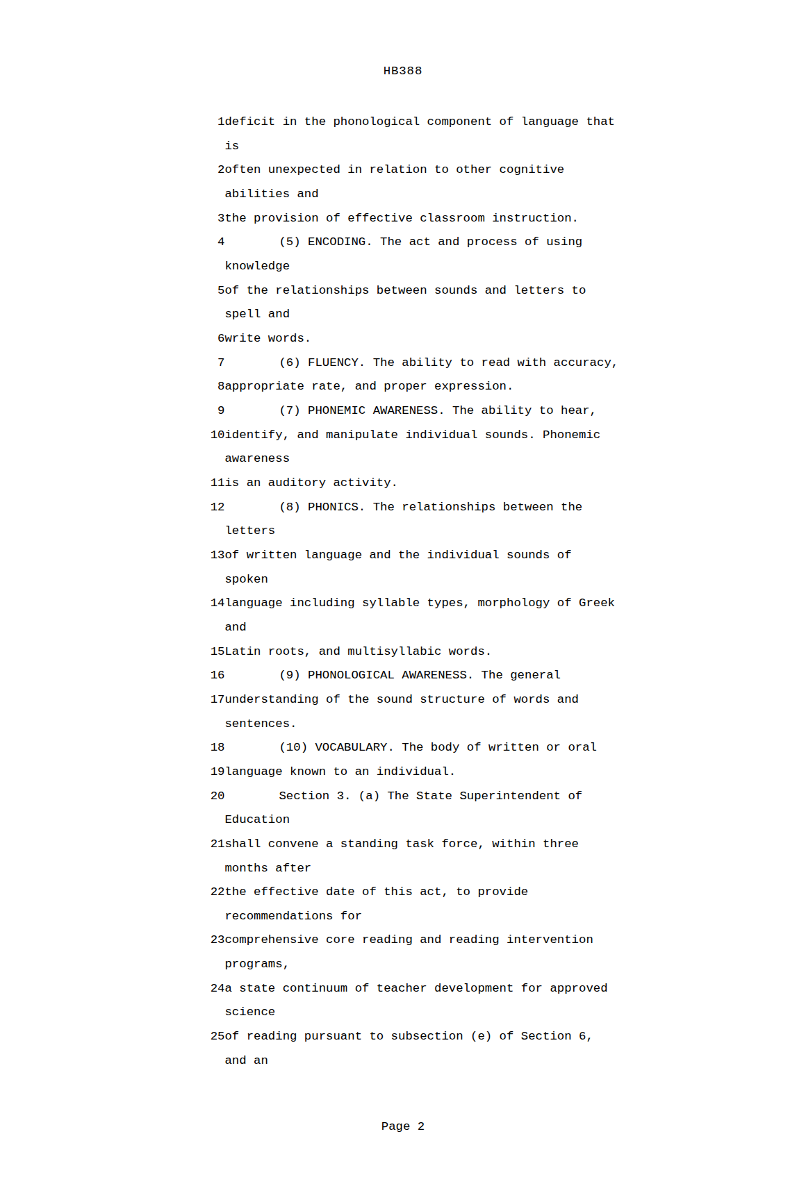HB388
| 1 | deficit in the phonological component of language that is |
| 2 | often unexpected in relation to other cognitive abilities and |
| 3 | the provision of effective classroom instruction. |
| 4 | (5) ENCODING. The act and process of using knowledge |
| 5 | of the relationships between sounds and letters to spell and |
| 6 | write words. |
| 7 | (6) FLUENCY. The ability to read with accuracy, |
| 8 | appropriate rate, and proper expression. |
| 9 | (7) PHONEMIC AWARENESS. The ability to hear, |
| 10 | identify, and manipulate individual sounds. Phonemic awareness |
| 11 | is an auditory activity. |
| 12 | (8) PHONICS. The relationships between the letters |
| 13 | of written language and the individual sounds of spoken |
| 14 | language including syllable types, morphology of Greek and |
| 15 | Latin roots, and multisyllabic words. |
| 16 | (9) PHONOLOGICAL AWARENESS. The general |
| 17 | understanding of the sound structure of words and sentences. |
| 18 | (10) VOCABULARY. The body of written or oral |
| 19 | language known to an individual. |
| 20 | Section 3. (a) The State Superintendent of Education |
| 21 | shall convene a standing task force, within three months after |
| 22 | the effective date of this act, to provide recommendations for |
| 23 | comprehensive core reading and reading intervention programs, |
| 24 | a state continuum of teacher development for approved science |
| 25 | of reading pursuant to subsection (e) of Section 6, and an |
Page 2